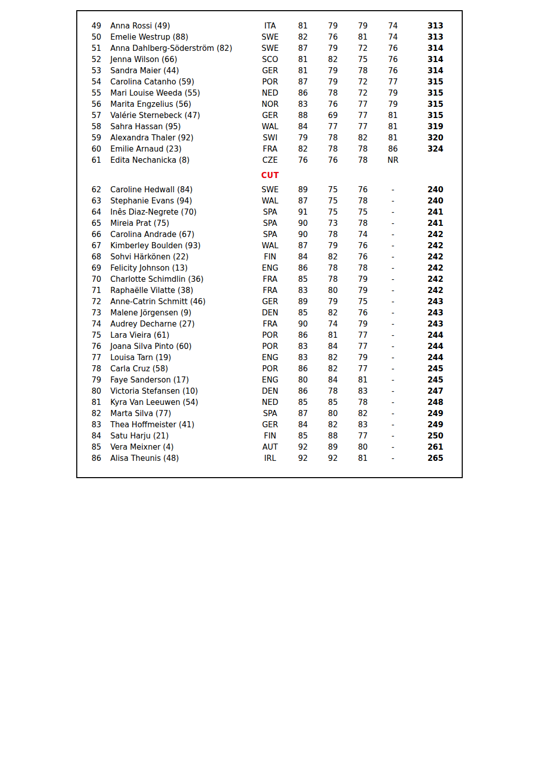| 49 | Anna Rossi (49) | ITA | 81 | 79 | 79 | 74 | 313 |
| 50 | Emelie Westrup (88) | SWE | 82 | 76 | 81 | 74 | 313 |
| 51 | Anna Dahlberg-Söderström (82) | SWE | 87 | 79 | 72 | 76 | 314 |
| 52 | Jenna Wilson (66) | SCO | 81 | 82 | 75 | 76 | 314 |
| 53 | Sandra Maier (44) | GER | 81 | 79 | 78 | 76 | 314 |
| 54 | Carolina Catanho (59) | POR | 87 | 79 | 72 | 77 | 315 |
| 55 | Mari Louise Weeda (55) | NED | 86 | 78 | 72 | 79 | 315 |
| 56 | Marita Engzelius (56) | NOR | 83 | 76 | 77 | 79 | 315 |
| 57 | Valérie Sternebeck (47) | GER | 88 | 69 | 77 | 81 | 315 |
| 58 | Sahra Hassan (95) | WAL | 84 | 77 | 77 | 81 | 319 |
| 59 | Alexandra Thaler (92) | SWI | 79 | 78 | 82 | 81 | 320 |
| 60 | Emilie Arnaud (23) | FRA | 82 | 78 | 78 | 86 | 324 |
| 61 | Edita Nechanicka (8) | CZE | 76 | 76 | 78 | NR | |
| | | CUT | | | | | |
| 62 | Caroline Hedwall (84) | SWE | 89 | 75 | 76 | - | 240 |
| 63 | Stephanie Evans (94) | WAL | 87 | 75 | 78 | - | 240 |
| 64 | Inês Diaz-Negrete (70) | SPA | 91 | 75 | 75 | - | 241 |
| 65 | Mireia Prat (75) | SPA | 90 | 73 | 78 | - | 241 |
| 66 | Carolina Andrade (67) | SPA | 90 | 78 | 74 | - | 242 |
| 67 | Kimberley Boulden (93) | WAL | 87 | 79 | 76 | - | 242 |
| 68 | Sohvi Härkönen (22) | FIN | 84 | 82 | 76 | - | 242 |
| 69 | Felicity Johnson (13) | ENG | 86 | 78 | 78 | - | 242 |
| 70 | Charlotte Schimdlin (36) | FRA | 85 | 78 | 79 | - | 242 |
| 71 | Raphaëlle Vilatte (38) | FRA | 83 | 80 | 79 | - | 242 |
| 72 | Anne-Catrin Schmitt (46) | GER | 89 | 79 | 75 | - | 243 |
| 73 | Malene Jörgensen (9) | DEN | 85 | 82 | 76 | - | 243 |
| 74 | Audrey Decharne (27) | FRA | 90 | 74 | 79 | - | 243 |
| 75 | Lara Vieira (61) | POR | 86 | 81 | 77 | - | 244 |
| 76 | Joana Silva Pinto (60) | POR | 83 | 84 | 77 | - | 244 |
| 77 | Louisa Tarn (19) | ENG | 83 | 82 | 79 | - | 244 |
| 78 | Carla Cruz (58) | POR | 86 | 82 | 77 | - | 245 |
| 79 | Faye Sanderson (17) | ENG | 80 | 84 | 81 | - | 245 |
| 80 | Victoria Stefansen (10) | DEN | 86 | 78 | 83 | - | 247 |
| 81 | Kyra Van Leeuwen (54) | NED | 85 | 85 | 78 | - | 248 |
| 82 | Marta Silva (77) | SPA | 87 | 80 | 82 | - | 249 |
| 83 | Thea Hoffmeister (41) | GER | 84 | 82 | 83 | - | 249 |
| 84 | Satu Harju (21) | FIN | 85 | 88 | 77 | - | 250 |
| 85 | Vera Meixner (4) | AUT | 92 | 89 | 80 | - | 261 |
| 86 | Alisa Theunis (48) | IRL | 92 | 92 | 81 | - | 265 |